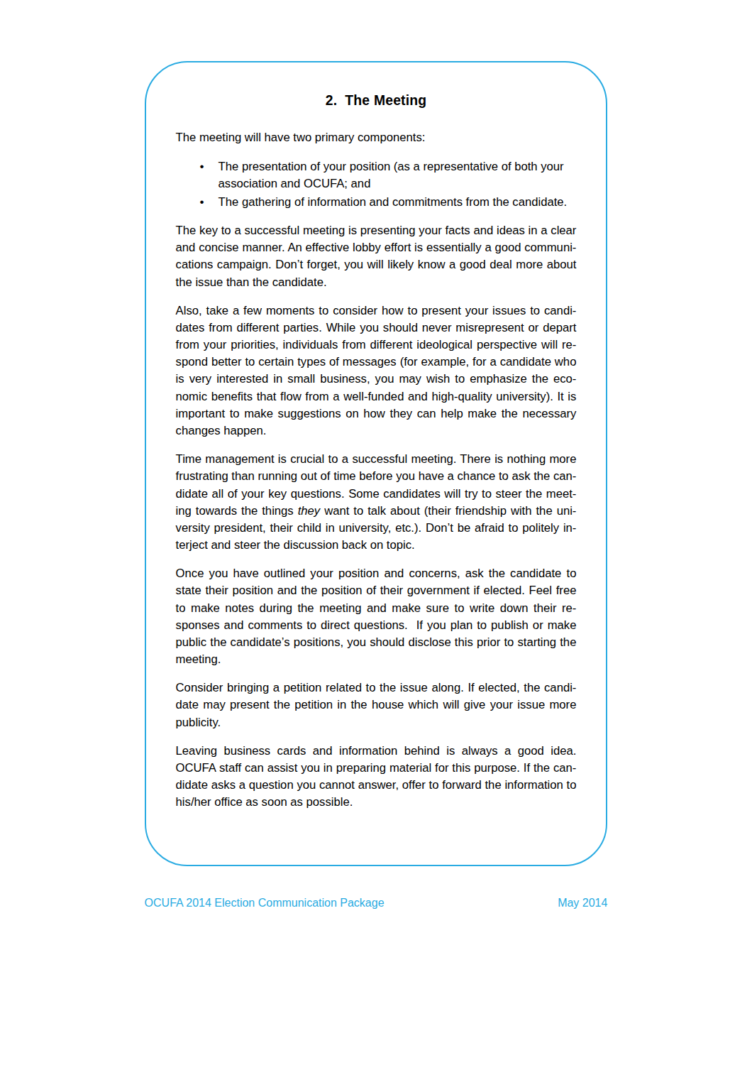2. The Meeting
The meeting will have two primary components:
The presentation of your position (as a representative of both your association and OCUFA; and
The gathering of information and commitments from the candidate.
The key to a successful meeting is presenting your facts and ideas in a clear and concise manner. An effective lobby effort is essentially a good communications campaign. Don’t forget, you will likely know a good deal more about the issue than the candidate.
Also, take a few moments to consider how to present your issues to candidates from different parties. While you should never misrepresent or depart from your priorities, individuals from different ideological perspective will respond better to certain types of messages (for example, for a candidate who is very interested in small business, you may wish to emphasize the economic benefits that flow from a well-funded and high-quality university). It is important to make suggestions on how they can help make the necessary changes happen.
Time management is crucial to a successful meeting. There is nothing more frustrating than running out of time before you have a chance to ask the candidate all of your key questions. Some candidates will try to steer the meeting towards the things they want to talk about (their friendship with the university president, their child in university, etc.). Don’t be afraid to politely interject and steer the discussion back on topic.
Once you have outlined your position and concerns, ask the candidate to state their position and the position of their government if elected. Feel free to make notes during the meeting and make sure to write down their responses and comments to direct questions. If you plan to publish or make public the candidate’s positions, you should disclose this prior to starting the meeting.
Consider bringing a petition related to the issue along. If elected, the candidate may present the petition in the house which will give your issue more publicity.
Leaving business cards and information behind is always a good idea. OCUFA staff can assist you in preparing material for this purpose. If the candidate asks a question you cannot answer, offer to forward the information to his/her office as soon as possible.
OCUFA 2014 Election Communication Package May 2014